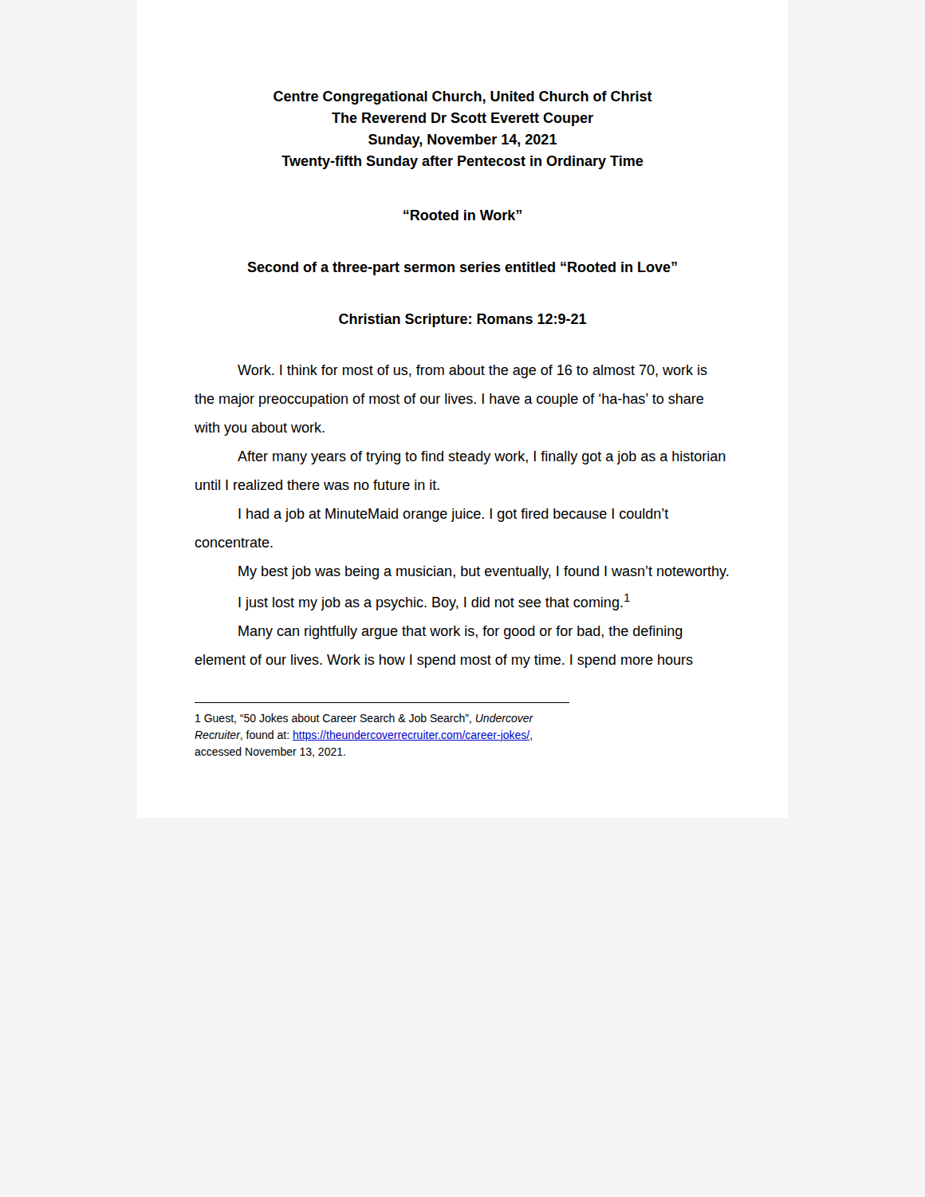Centre Congregational Church, United Church of Christ
The Reverend Dr Scott Everett Couper
Sunday, November 14, 2021
Twenty-fifth Sunday after Pentecost in Ordinary Time
“Rooted in Work”
Second of a three-part sermon series entitled “Rooted in Love”
Christian Scripture: Romans 12:9-21
Work. I think for most of us, from about the age of 16 to almost 70, work is the major preoccupation of most of our lives. I have a couple of ‘ha-has’ to share with you about work.
After many years of trying to find steady work, I finally got a job as a historian until I realized there was no future in it.
I had a job at MinuteMaid orange juice. I got fired because I couldn’t concentrate.
My best job was being a musician, but eventually, I found I wasn’t noteworthy.
I just lost my job as a psychic. Boy, I did not see that coming.1
Many can rightfully argue that work is, for good or for bad, the defining element of our lives. Work is how I spend most of my time. I spend more hours
1 Guest, “50 Jokes about Career Search & Job Search”, Undercover Recruiter, found at: https://theundercoverrecruiter.com/career-jokes/, accessed November 13, 2021.